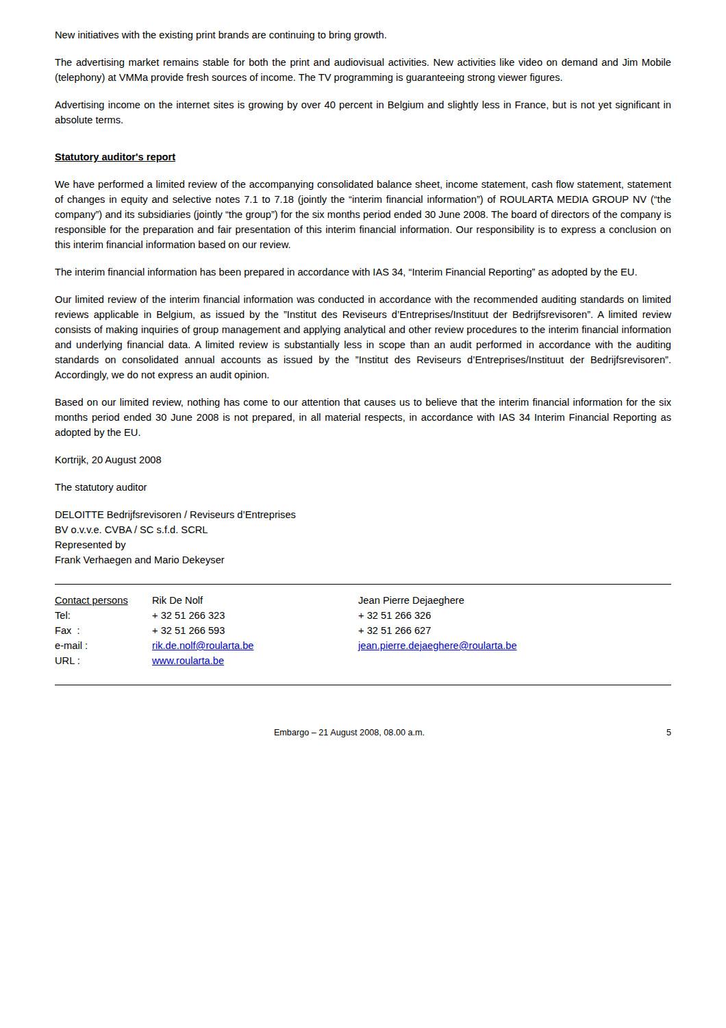New initiatives with the existing print brands are continuing to bring growth.
The advertising market remains stable for both the print and audiovisual activities. New activities like video on demand and Jim Mobile (telephony) at VMMa provide fresh sources of income. The TV programming is guaranteeing strong viewer figures.
Advertising income on the internet sites is growing by over 40 percent in Belgium and slightly less in France, but is not yet significant in absolute terms.
Statutory auditor's report
We have performed a limited review of the accompanying consolidated balance sheet, income statement, cash flow statement, statement of changes in equity and selective notes 7.1 to 7.18 (jointly the “interim financial information”) of ROULARTA MEDIA GROUP NV (“the company”) and its subsidiaries (jointly “the group”) for the six months period ended 30 June 2008. The board of directors of the company is responsible for the preparation and fair presentation of this interim financial information. Our responsibility is to express a conclusion on this interim financial information based on our review.
The interim financial information has been prepared in accordance with IAS 34, “Interim Financial Reporting” as adopted by the EU.
Our limited review of the interim financial information was conducted in accordance with the recommended auditing standards on limited reviews applicable in Belgium, as issued by the ”Institut des Reviseurs d’Entreprises/Instituut der Bedrijfsrevisoren”. A limited review consists of making inquiries of group management and applying analytical and other review procedures to the interim financial information and underlying financial data. A limited review is substantially less in scope than an audit performed in accordance with the auditing standards on consolidated annual accounts as issued by the ”Institut des Reviseurs d’Entreprises/Instituut der Bedrijfsrevisoren”. Accordingly, we do not express an audit opinion.
Based on our limited review, nothing has come to our attention that causes us to believe that the interim financial information for the six months period ended 30 June 2008 is not prepared, in all material respects, in accordance with IAS 34 Interim Financial Reporting as adopted by the EU.
Kortrijk, 20 August 2008
The statutory auditor
DELOITTE Bedrijfsrevisoren / Reviseurs d’Entreprises
BV o.v.v.e. CVBA / SC s.f.d. SCRL
Represented by
Frank Verhaegen and Mario Dekeyser
| Contact persons | Rik De Nolf | Jean Pierre Dejaeghere |
| Tel: | + 32 51 266 323 | + 32 51 266 326 |
| Fax : | + 32 51 266 593 | + 32 51 266 627 |
| e-mail : | rik.de.nolf@roularta.be | jean.pierre.dejaeghere@roularta.be |
| URL : | www.roularta.be | |
Embargo – 21 August 2008, 08.00 a.m.
5